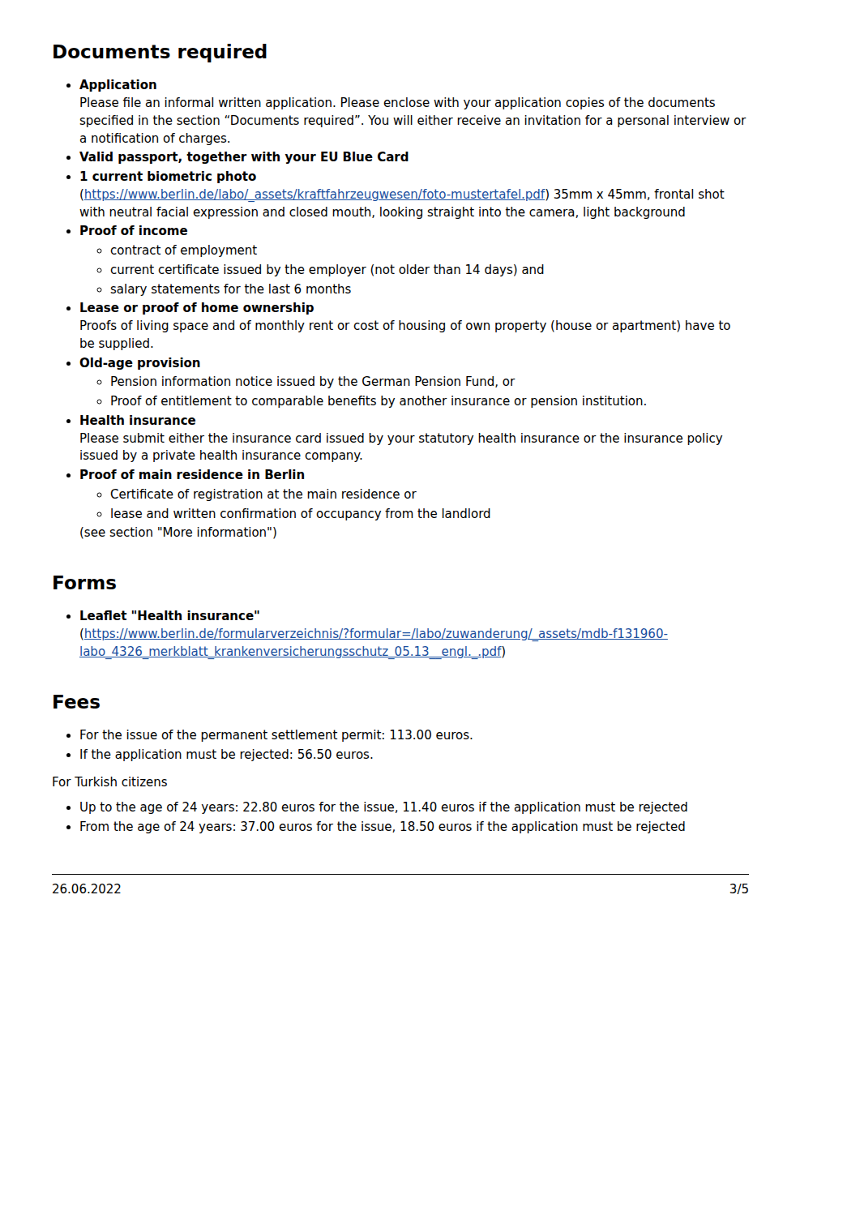Documents required
Application
Please file an informal written application. Please enclose with your application copies of the documents specified in the section “Documents required”. You will either receive an invitation for a personal interview or a notification of charges.
Valid passport, together with your EU Blue Card
1 current biometric photo
(https://www.berlin.de/labo/_assets/kraftfahrzeugwesen/foto-mustertafel.pdf) 35mm x 45mm, frontal shot with neutral facial expression and closed mouth, looking straight into the camera, light background
Proof of income
contract of employment
current certificate issued by the employer (not older than 14 days) and
salary statements for the last 6 months
Lease or proof of home ownership
Proofs of living space and of monthly rent or cost of housing of own property (house or apartment) have to be supplied.
Old-age provision
Pension information notice issued by the German Pension Fund, or
Proof of entitlement to comparable benefits by another insurance or pension institution.
Health insurance
Please submit either the insurance card issued by your statutory health insurance or the insurance policy issued by a private health insurance company.
Proof of main residence in Berlin
Certificate of registration at the main residence or
lease and written confirmation of occupancy from the landlord
(see section "More information")
Forms
Leaflet "Health insurance"
(https://www.berlin.de/formularverzeichnis/?formular=/labo/zuwanderung/_assets/mdb-f131960-labo_4326_merkblatt_krankenversicherungsschutz_05.13__engl._.pdf)
Fees
For the issue of the permanent settlement permit: 113.00 euros.
If the application must be rejected: 56.50 euros.
For Turkish citizens
Up to the age of 24 years: 22.80 euros for the issue, 11.40 euros if the application must be rejected
From the age of 24 years: 37.00 euros for the issue, 18.50 euros if the application must be rejected
26.06.2022 3/5